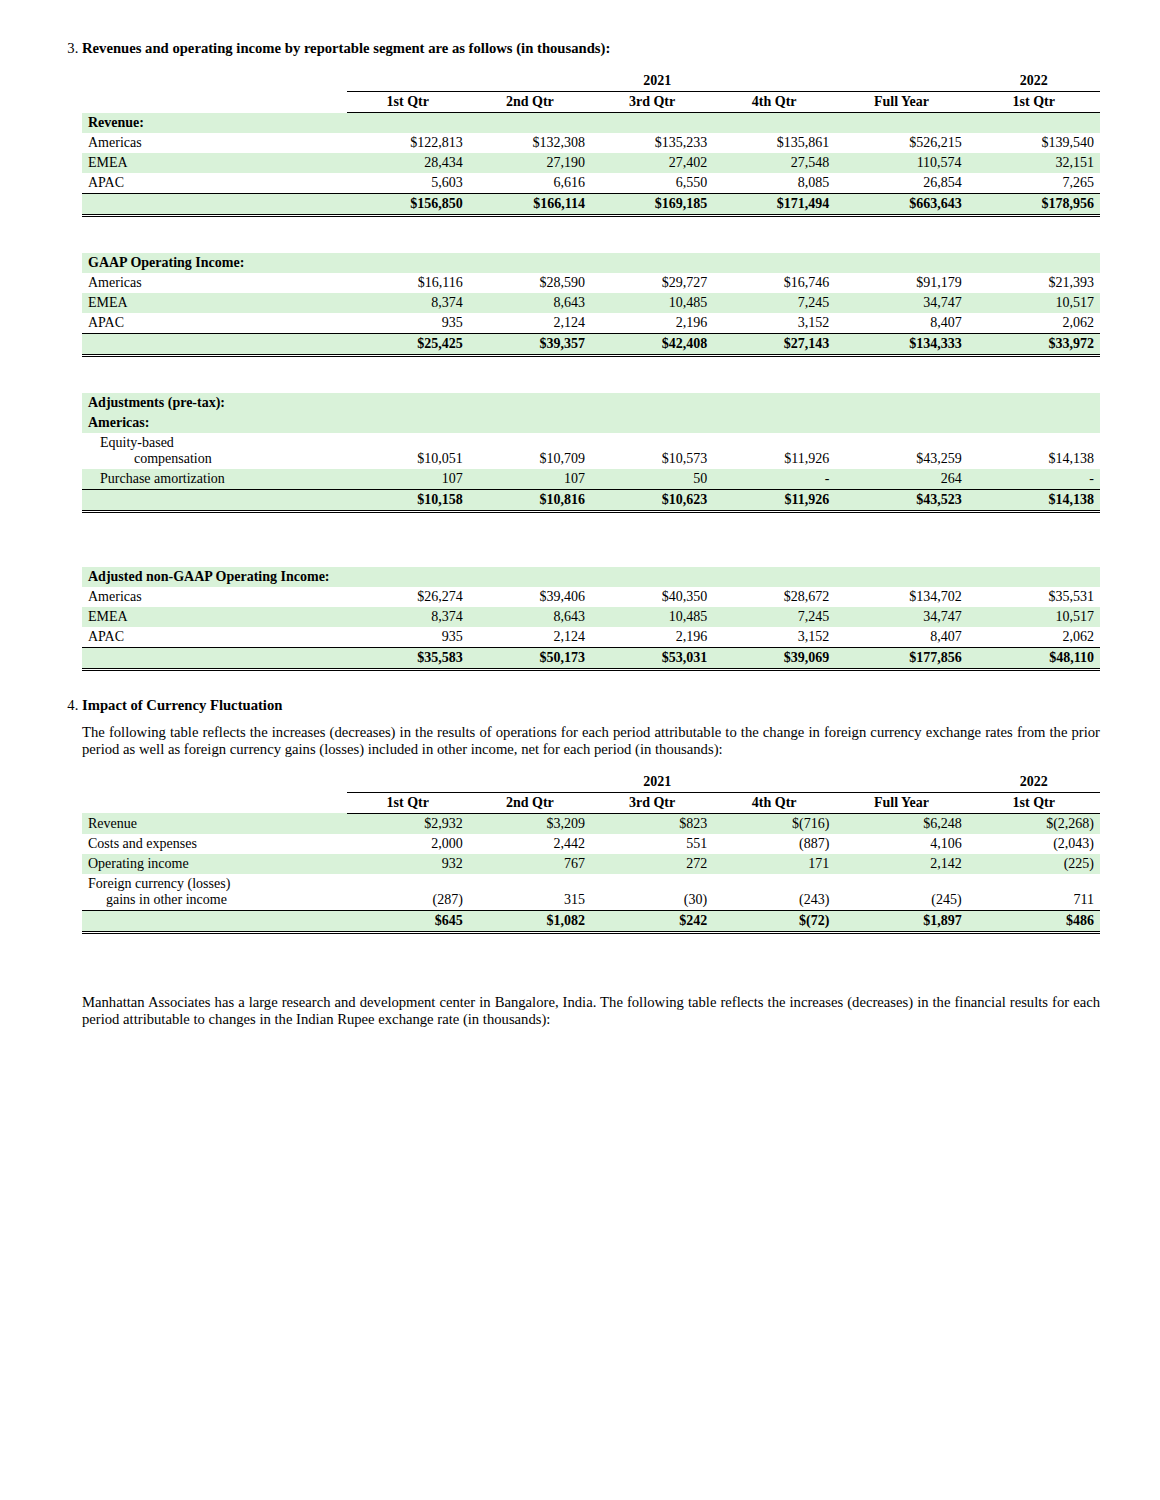Revenues and operating income by reportable segment are as follows (in thousands):
| | 2021 | 2022 |
| --- | --- | --- |
| | 1st Qtr | 2nd Qtr | 3rd Qtr | 4th Qtr | Full Year | 1st Qtr |
| Revenue: | | | | | | |
| Americas | $122,813 | $132,308 | $135,233 | $135,861 | $526,215 | $139,540 |
| EMEA | 28,434 | 27,190 | 27,402 | 27,548 | 110,574 | 32,151 |
| APAC | 5,603 | 6,616 | 6,550 | 8,085 | 26,854 | 7,265 |
| | $156,850 | $166,114 | $169,185 | $171,494 | $663,643 | $178,956 |
| GAAP Operating Income: | | | | | | |
| Americas | $16,116 | $28,590 | $29,727 | $16,746 | $91,179 | $21,393 |
| EMEA | 8,374 | 8,643 | 10,485 | 7,245 | 34,747 | 10,517 |
| APAC | 935 | 2,124 | 2,196 | 3,152 | 8,407 | 2,062 |
| | $25,425 | $39,357 | $42,408 | $27,143 | $134,333 | $33,972 |
| Adjustments (pre-tax): | | | | | | |
| Americas: | | | | | | |
| Equity-based compensation | $10,051 | $10,709 | $10,573 | $11,926 | $43,259 | $14,138 |
| Purchase amortization | 107 | 107 | 50 | - | 264 | - |
| | $10,158 | $10,816 | $10,623 | $11,926 | $43,523 | $14,138 |
| Adjusted non-GAAP Operating Income: | | | | | | |
| Americas | $26,274 | $39,406 | $40,350 | $28,672 | $134,702 | $35,531 |
| EMEA | 8,374 | 8,643 | 10,485 | 7,245 | 34,747 | 10,517 |
| APAC | 935 | 2,124 | 2,196 | 3,152 | 8,407 | 2,062 |
| | $35,583 | $50,173 | $53,031 | $39,069 | $177,856 | $48,110 |
Impact of Currency Fluctuation
The following table reflects the increases (decreases) in the results of operations for each period attributable to the change in foreign currency exchange rates from the prior period as well as foreign currency gains (losses) included in other income, net for each period (in thousands):
| | 2021 | 2022 |
| --- | --- | --- |
| | 1st Qtr | 2nd Qtr | 3rd Qtr | 4th Qtr | Full Year | 1st Qtr |
| Revenue | $2,932 | $3,209 | $823 | $(716) | $6,248 | $(2,268) |
| Costs and expenses | 2,000 | 2,442 | 551 | (887) | 4,106 | (2,043) |
| Operating income | 932 | 767 | 272 | 171 | 2,142 | (225) |
| Foreign currency (losses) gains in other income | (287) | 315 | (30) | (243) | (245) | 711 |
| | $645 | $1,082 | $242 | $(72) | $1,897 | $486 |
Manhattan Associates has a large research and development center in Bangalore, India. The following table reflects the increases (decreases) in the financial results for each period attributable to changes in the Indian Rupee exchange rate (in thousands):